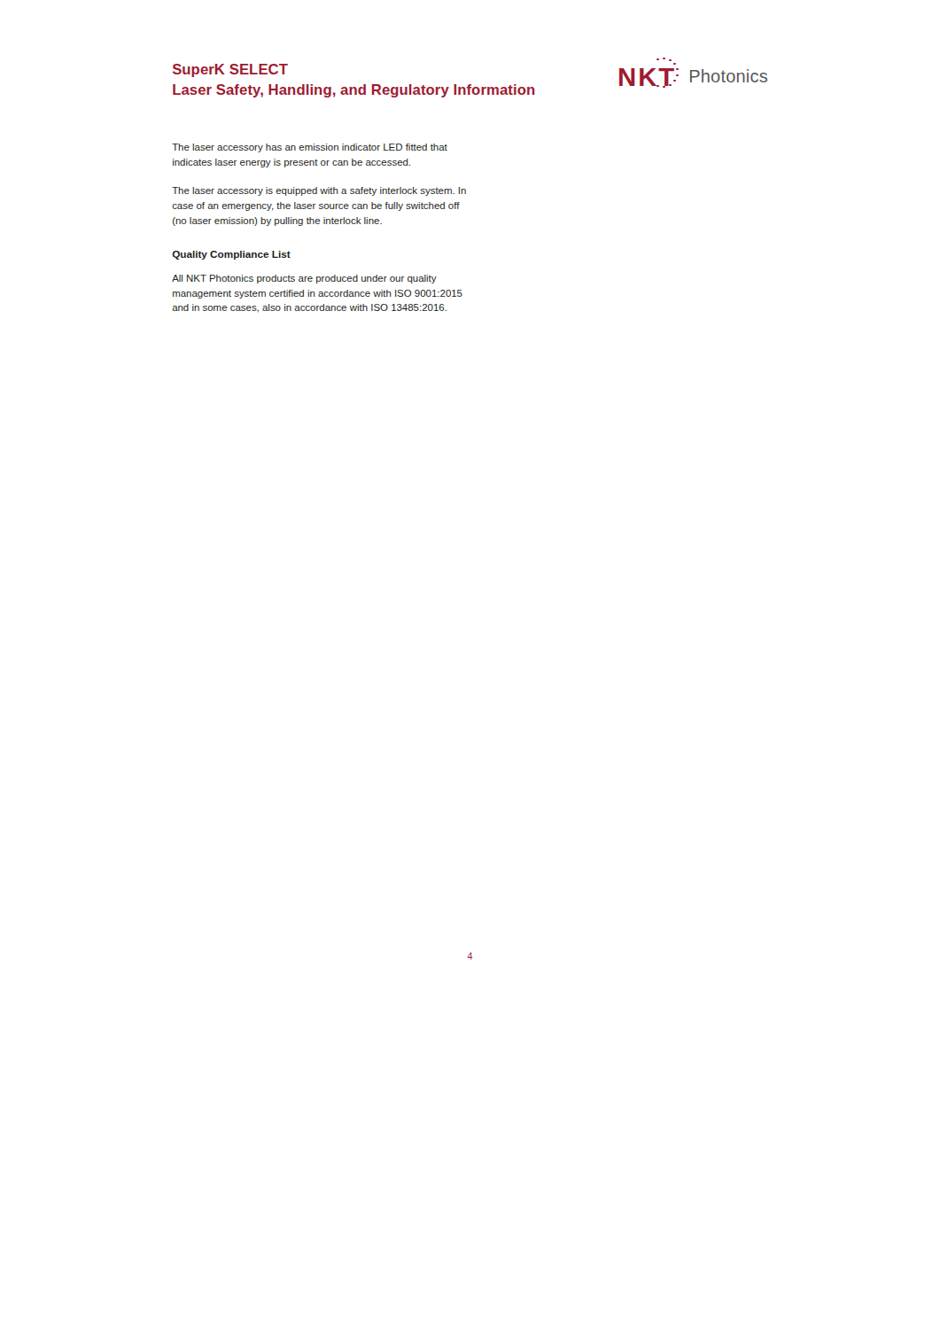SuperK SELECT
Laser Safety, Handling, and Regulatory Information
NKT
Photonics
The laser accessory has an emission indicator LED fitted that indicates laser energy is present or can be accessed.
The laser accessory is equipped with a safety interlock system. In case of an emergency, the laser source can be fully switched off (no laser emission) by pulling the interlock line.
Quality Compliance List
All NKT Photonics products are produced under our quality management system certified in accordance with ISO 9001:2015 and in some cases, also in accordance with ISO 13485:2016.
4